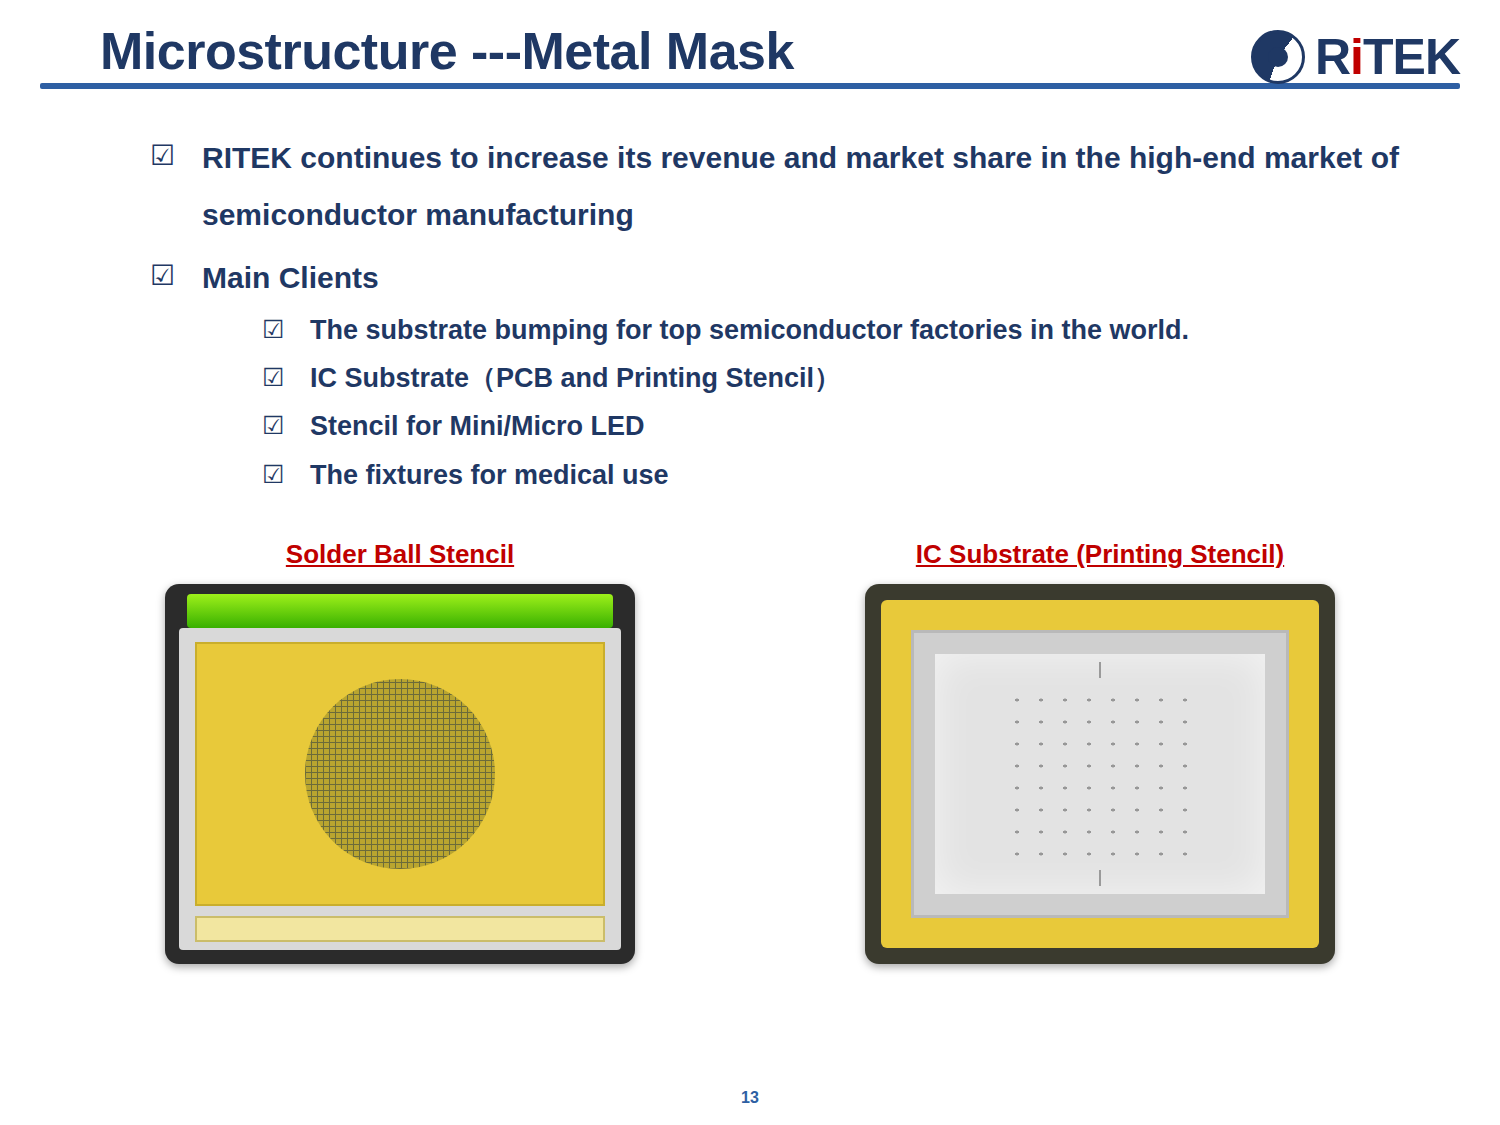Ri TEK
Microstructure ---Metal Mask
RITEK continues to increase its revenue and market share in the high-end market of semiconductor manufacturing
Main Clients
The substrate bumping for top semiconductor factories in the world.
IC Substrate（PCB and Printing Stencil）
Stencil for Mini/Micro LED
The fixtures for medical use
Solder Ball Stencil
IC Substrate (Printing Stencil)
13